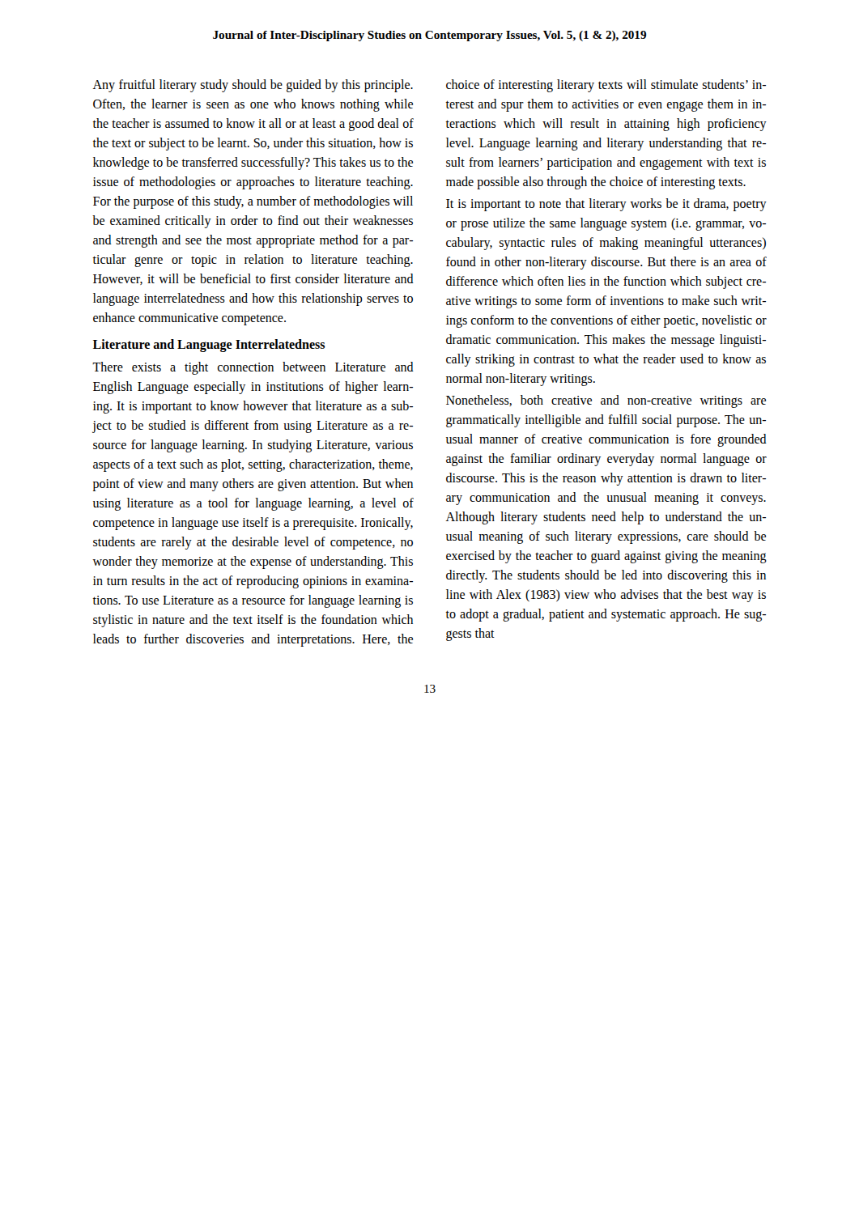Journal of Inter-Disciplinary Studies on Contemporary Issues, Vol. 5, (1 & 2), 2019
Any fruitful literary study should be guided by this principle. Often, the learner is seen as one who knows nothing while the teacher is assumed to know it all or at least a good deal of the text or subject to be learnt. So, under this situation, how is knowledge to be transferred successfully? This takes us to the issue of methodologies or approaches to literature teaching. For the purpose of this study, a number of methodologies will be examined critically in order to find out their weaknesses and strength and see the most appropriate method for a particular genre or topic in relation to literature teaching. However, it will be beneficial to first consider literature and language interrelatedness and how this relationship serves to enhance communicative competence.
Literature and Language Interrelatedness
There exists a tight connection between Literature and English Language especially in institutions of higher learning. It is important to know however that literature as a subject to be studied is different from using Literature as a resource for language learning. In studying Literature, various aspects of a text such as plot, setting, characterization, theme, point of view and many others are given attention. But when using literature as a tool for language learning, a level of competence in language use itself is a prerequisite. Ironically, students are rarely at the desirable level of competence, no wonder they memorize at the expense of understanding. This in turn results in the act of reproducing opinions in examinations. To use Literature as a resource for language learning is stylistic in nature and the text itself is the foundation which leads to further discoveries and interpretations. Here, the choice of interesting literary texts will stimulate students’ interest and spur them to activities or even engage them in interactions which will result in attaining high proficiency level. Language learning and literary understanding that result from learners’ participation and engagement with text is made possible also through the choice of interesting texts.
It is important to note that literary works be it drama, poetry or prose utilize the same language system (i.e. grammar, vocabulary, syntactic rules of making meaningful utterances) found in other non-literary discourse. But there is an area of difference which often lies in the function which subject creative writings to some form of inventions to make such writings conform to the conventions of either poetic, novelistic or dramatic communication. This makes the message linguistically striking in contrast to what the reader used to know as normal non-literary writings.
Nonetheless, both creative and non-creative writings are grammatically intelligible and fulfill social purpose. The unusual manner of creative communication is fore grounded against the familiar ordinary everyday normal language or discourse. This is the reason why attention is drawn to literary communication and the unusual meaning it conveys. Although literary students need help to understand the unusual meaning of such literary expressions, care should be exercised by the teacher to guard against giving the meaning directly. The students should be led into discovering this in line with Alex (1983) view who advises that the best way is to adopt a gradual, patient and systematic approach. He suggests that
13